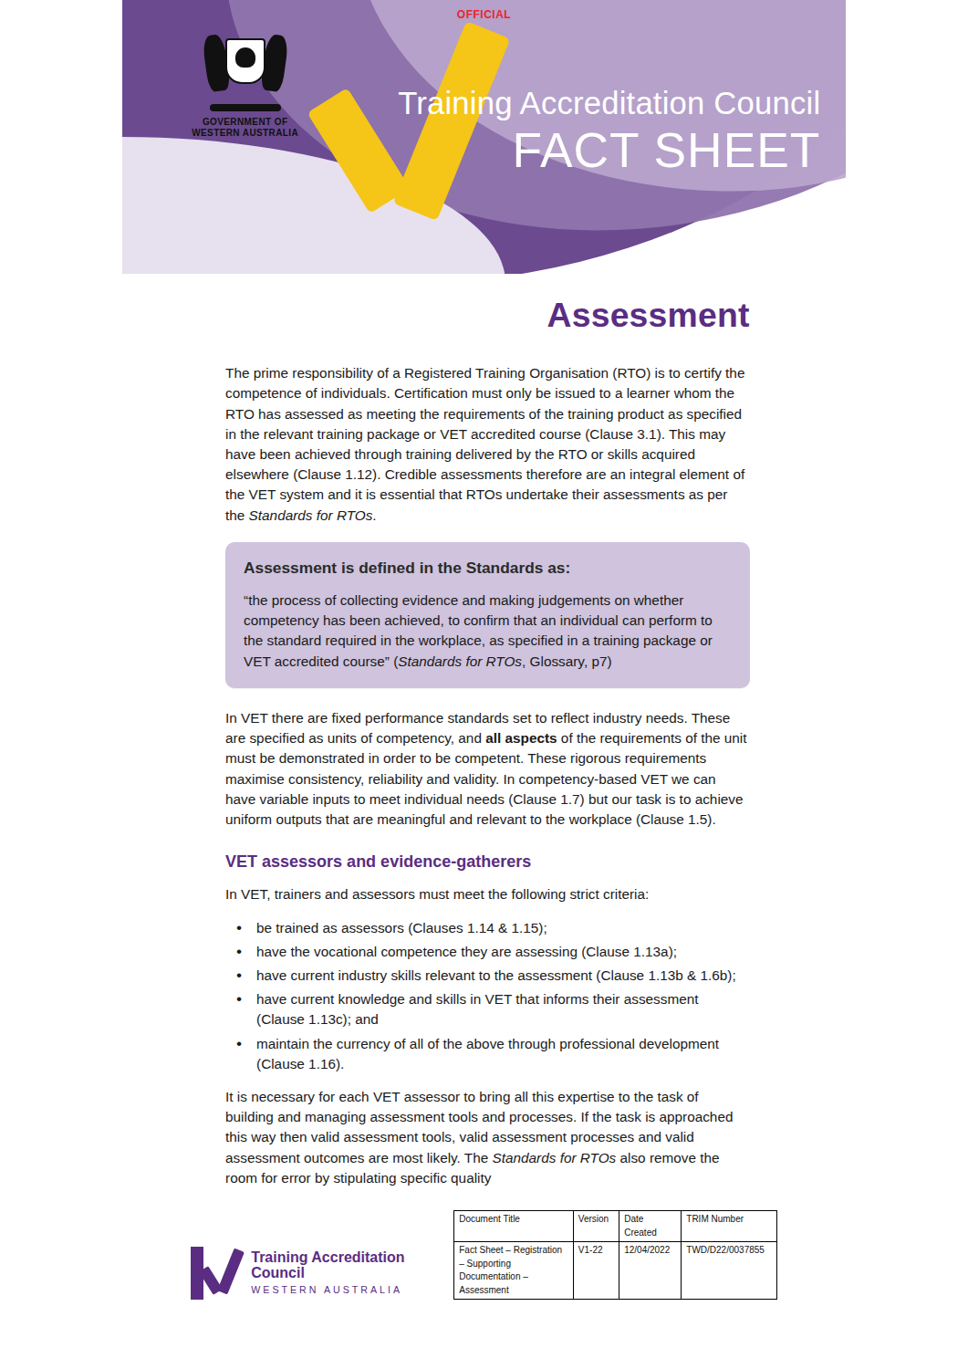OFFICIAL
Government of
Western Australia
Training Accreditation Council
FACT SHEET
Assessment
The prime responsibility of a Registered Training Organisation (RTO) is to certify the competence of individuals. Certification must only be issued to a learner whom the RTO has assessed as meeting the requirements of the training product as specified in the relevant training package or VET accredited course (Clause 3.1). This may have been achieved through training delivered by the RTO or skills acquired elsewhere (Clause 1.12). Credible assessments therefore are an integral element of the VET system and it is essential that RTOs undertake their assessments as per the Standards for RTOs.
Assessment is defined in the Standards as:
“the process of collecting evidence and making judgements on whether competency has been achieved, to confirm that an individual can perform to the standard required in the workplace, as specified in a training package or VET accredited course” (Standards for RTOs, Glossary, p7)
In VET there are fixed performance standards set to reflect industry needs. These are specified as units of competency, and all aspects of the requirements of the unit must be demonstrated in order to be competent. These rigorous requirements maximise consistency, reliability and validity. In competency-based VET we can have variable inputs to meet individual needs (Clause 1.7) but our task is to achieve uniform outputs that are meaningful and relevant to the workplace (Clause 1.5).
VET assessors and evidence-gatherers
In VET, trainers and assessors must meet the following strict criteria:
be trained as assessors (Clauses 1.14 & 1.15);
have the vocational competence they are assessing (Clause 1.13a);
have current industry skills relevant to the assessment (Clause 1.13b & 1.6b);
have current knowledge and skills in VET that informs their assessment (Clause 1.13c); and
maintain the currency of all of the above through professional development
(Clause 1.16).
It is necessary for each VET assessor to bring all this expertise to the task of building and managing assessment tools and processes. If the task is approached this way then valid assessment tools, valid assessment processes and valid assessment outcomes are most likely. The Standards for RTOs also remove the room for error by stipulating specific quality
Training Accreditation Council
WESTERN AUSTRALIA
| Document Title | Version | Date Created | TRIM Number |
| --- | --- | --- | --- |
| Fact Sheet – Registration – Supporting Documentation – Assessment | V1-22 | 12/04/2022 | TWD/D22/0037855 |